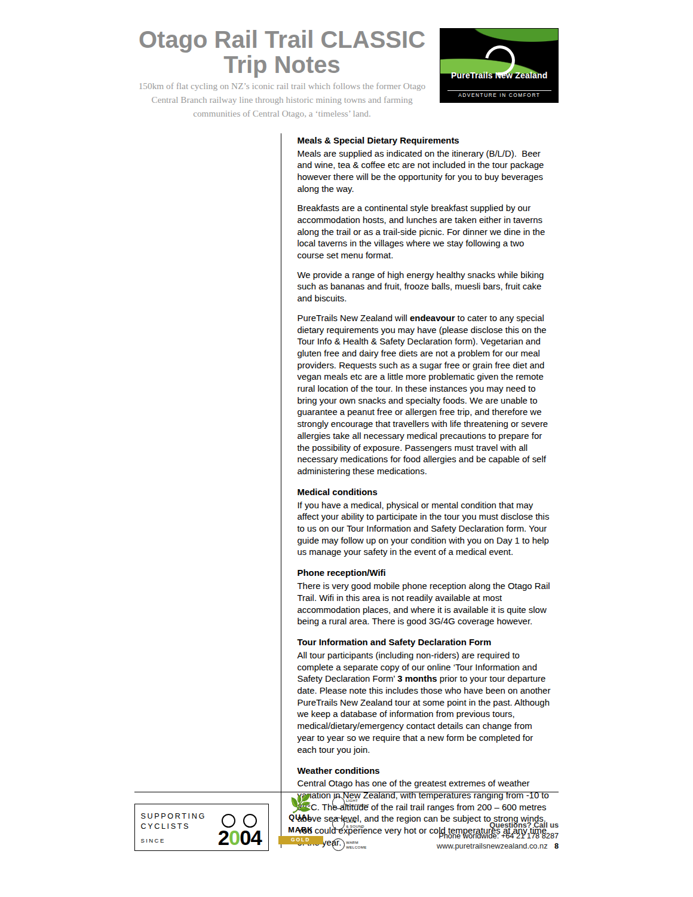PureTrails New Zealand
ADVENTURE IN COMFORT
Otago Rail Trail CLASSIC Trip Notes
150km of flat cycling on NZ’s iconic rail trail which follows the former Otago Central Branch railway line through historic mining towns and farming communities of Central Otago, a ‘timeless’ land.
Meals & Special Dietary Requirements
Meals are supplied as indicated on the itinerary (B/L/D). Beer and wine, tea & coffee etc are not included in the tour package however there will be the opportunity for you to buy beverages along the way.
Breakfasts are a continental style breakfast supplied by our accommodation hosts, and lunches are taken either in taverns along the trail or as a trail-side picnic. For dinner we dine in the local taverns in the villages where we stay following a two course set menu format.
We provide a range of high energy healthy snacks while biking such as bananas and fruit, frooze balls, muesli bars, fruit cake and biscuits.
PureTrails New Zealand will endeavour to cater to any special dietary requirements you may have (please disclose this on the Tour Info & Health & Safety Declaration form). Vegetarian and gluten free and dairy free diets are not a problem for our meal providers. Requests such as a sugar free or grain free diet and vegan meals etc are a little more problematic given the remote rural location of the tour. In these instances you may need to bring your own snacks and specialty foods. We are unable to guarantee a peanut free or allergen free trip, and therefore we strongly encourage that travellers with life threatening or severe allergies take all necessary medical precautions to prepare for the possibility of exposure. Passengers must travel with all necessary medications for food allergies and be capable of self administering these medications.
Medical conditions
If you have a medical, physical or mental condition that may affect your ability to participate in the tour you must disclose this to us on our Tour Information and Safety Declaration form. Your guide may follow up on your condition with you on Day 1 to help us manage your safety in the event of a medical event.
Phone reception/Wifi
There is very good mobile phone reception along the Otago Rail Trail. Wifi in this area is not readily available at most accommodation places, and where it is available it is quite slow being a rural area. There is good 3G/4G coverage however.
Tour Information and Safety Declaration Form
All tour participants (including non-riders) are required to complete a separate copy of our online ‘Tour Information and Safety Declaration Form’ 3 months prior to your tour departure date. Please note this includes those who have been on another PureTrails New Zealand tour at some point in the past. Although we keep a database of information from previous tours, medical/dietary/emergency contact details can change from year to year so we require that a new form be completed for each tour you join.
Weather conditions
Central Otago has one of the greatest extremes of weather variation in New Zealand, with temperatures ranging from -10 to 38°C. The altitude of the rail trail ranges from 200 – 600 metres above sea level, and the region can be subject to strong winds. You could experience very hot or cold temperatures at any time of the year.
SUPPORTING
CYCLISTS
SINCE
2004
🌿
QUAL
MARK
GOLD
LIGHT
FOOTPRINT
SAFE
& SOUND
WARM
WELCOME
Questions? Call us
Phone worldwide: +64 21 178 8287
www.puretrailsnewzealand.co.nz 8